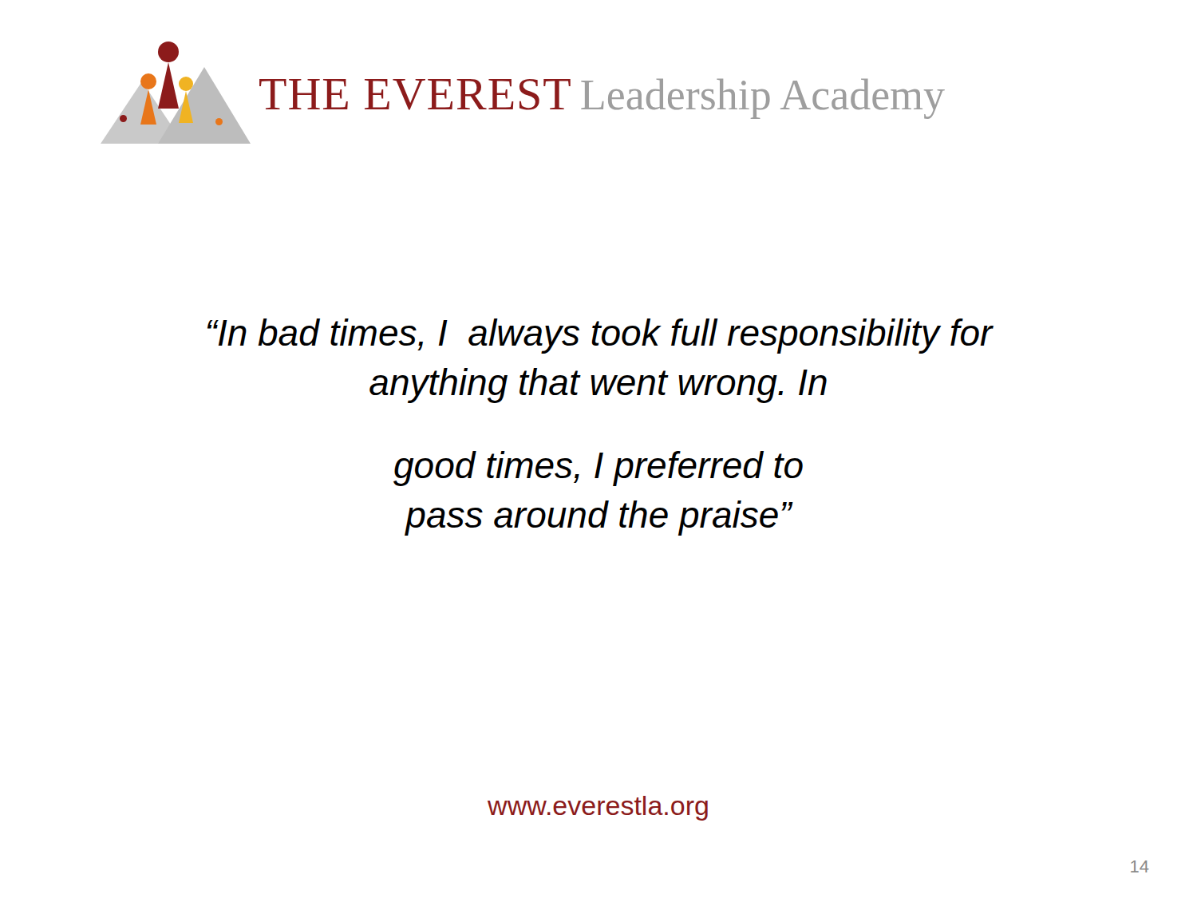THE EVEREST Leadership Academy
“In bad times, I always took full responsibility for anything that went wrong. In good times, I preferred to
pass around the praise”
www.everestla.org
14